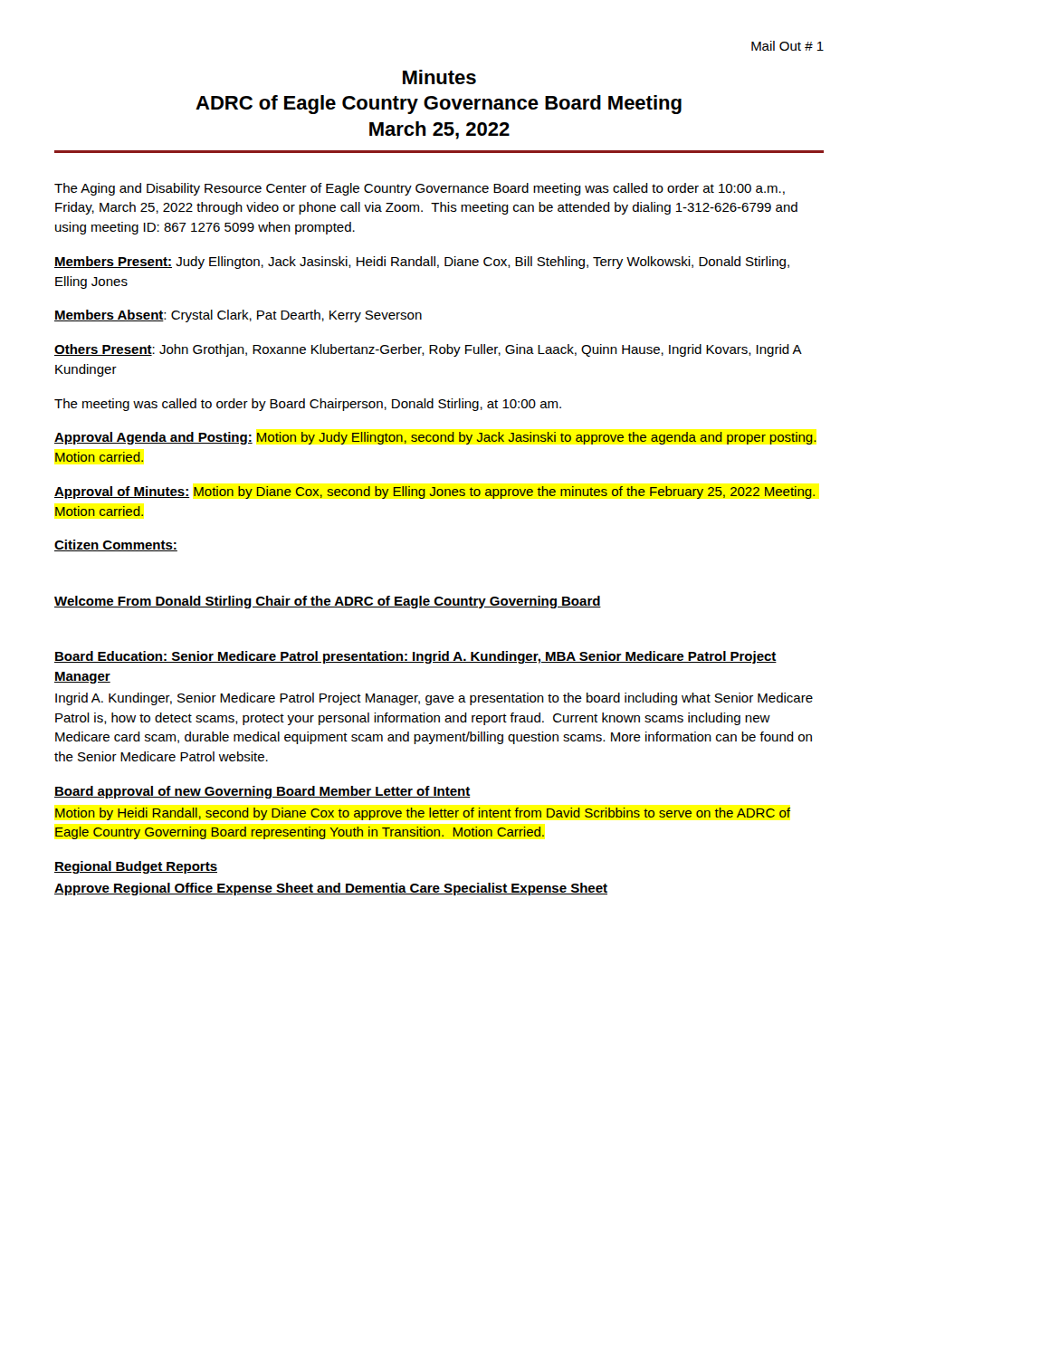Mail Out # 1
Minutes
ADRC of Eagle Country Governance Board Meeting
March 25, 2022
The Aging and Disability Resource Center of Eagle Country Governance Board meeting was called to order at 10:00 a.m., Friday, March 25, 2022 through video or phone call via Zoom. This meeting can be attended by dialing 1-312-626-6799 and using meeting ID: 867 1276 5099 when prompted.
Members Present: Judy Ellington, Jack Jasinski, Heidi Randall, Diane Cox, Bill Stehling, Terry Wolkowski, Donald Stirling, Elling Jones
Members Absent: Crystal Clark, Pat Dearth, Kerry Severson
Others Present: John Grothjan, Roxanne Klubertanz-Gerber, Roby Fuller, Gina Laack, Quinn Hause, Ingrid Kovars, Ingrid A Kundinger
The meeting was called to order by Board Chairperson, Donald Stirling, at 10:00 am.
Approval Agenda and Posting: Motion by Judy Ellington, second by Jack Jasinski to approve the agenda and proper posting. Motion carried.
Approval of Minutes: Motion by Diane Cox, second by Elling Jones to approve the minutes of the February 25, 2022 Meeting. Motion carried.
Citizen Comments:
Welcome From Donald Stirling Chair of the ADRC of Eagle Country Governing Board
Board Education: Senior Medicare Patrol presentation: Ingrid A. Kundinger, MBA Senior Medicare Patrol Project Manager
Ingrid A. Kundinger, Senior Medicare Patrol Project Manager, gave a presentation to the board including what Senior Medicare Patrol is, how to detect scams, protect your personal information and report fraud. Current known scams including new Medicare card scam, durable medical equipment scam and payment/billing question scams. More information can be found on the Senior Medicare Patrol website.
Board approval of new Governing Board Member Letter of Intent
Motion by Heidi Randall, second by Diane Cox to approve the letter of intent from David Scribbins to serve on the ADRC of Eagle Country Governing Board representing Youth in Transition. Motion Carried.
Regional Budget Reports
Approve Regional Office Expense Sheet and Dementia Care Specialist Expense Sheet